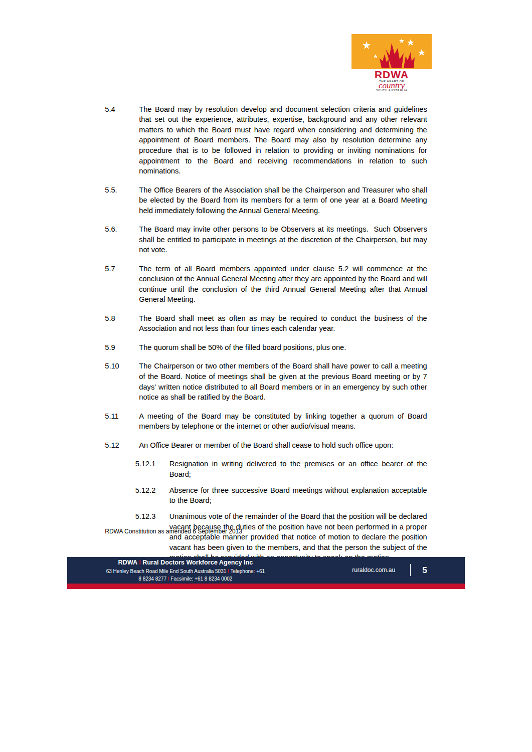RDWA THE HEART OF country SOUTH AUSTRALIA
5.4
The Board may by resolution develop and document selection criteria and guidelines that set out the experience, attributes, expertise, background and any other relevant matters to which the Board must have regard when considering and determining the appointment of Board members. The Board may also by resolution determine any procedure that is to be followed in relation to providing or inviting nominations for appointment to the Board and receiving recommendations in relation to such nominations.
5.5.
The Office Bearers of the Association shall be the Chairperson and Treasurer who shall be elected by the Board from its members for a term of one year at a Board Meeting held immediately following the Annual General Meeting.
5.6.
The Board may invite other persons to be Observers at its meetings. Such Observers shall be entitled to participate in meetings at the discretion of the Chairperson, but may not vote.
5.7
The term of all Board members appointed under clause 5.2 will commence at the conclusion of the Annual General Meeting after they are appointed by the Board and will continue until the conclusion of the third Annual General Meeting after that Annual General Meeting.
5.8
The Board shall meet as often as may be required to conduct the business of the Association and not less than four times each calendar year.
5.9
The quorum shall be 50% of the filled board positions, plus one.
5.10
The Chairperson or two other members of the Board shall have power to call a meeting of the Board. Notice of meetings shall be given at the previous Board meeting or by 7 days' written notice distributed to all Board members or in an emergency by such other notice as shall be ratified by the Board.
5.11
A meeting of the Board may be constituted by linking together a quorum of Board members by telephone or the internet or other audio/visual means.
5.12
An Office Bearer or member of the Board shall cease to hold such office upon:
5.12.1
Resignation in writing delivered to the premises or an office bearer of the Board;
5.12.2
Absence for three successive Board meetings without explanation acceptable to the Board;
5.12.3
Unanimous vote of the remainder of the Board that the position will be declared vacant because the duties of the position have not been performed in a proper and acceptable manner provided that notice of motion to declare the position vacant has been given to the members, and that the person the subject of the motion shall be provided with an opportunity to speak on the motion.
5.12.4
Disqualification by the Act through bankruptcy or conviction of a serious offence involving dishonesty.
RDWA Constitution as amended 6 September 2013
RDWA I Rural Doctors Workforce Agency Inc
63 Henley Beach Road Mile End South Australia 5031 I Telephone: +61 8 8234 8277 I Facsimile: +61 8 8234 0002
ruraldoc.com.au 5